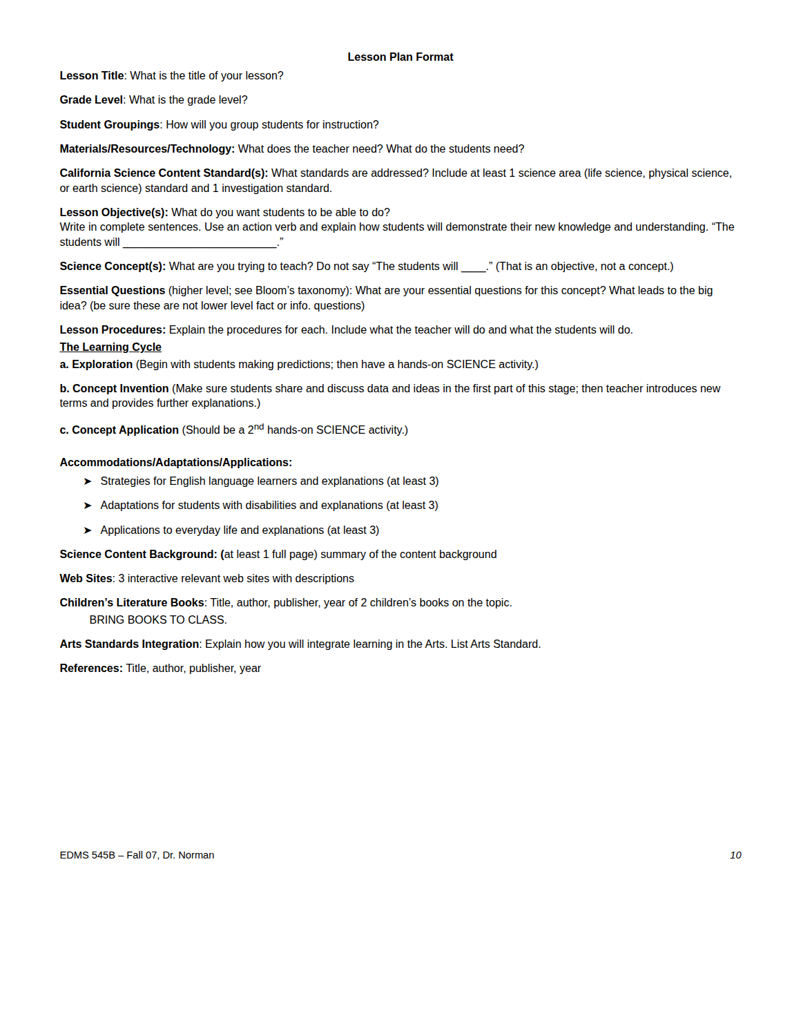Lesson Plan Format
Lesson Title: What is the title of your lesson?
Grade Level: What is the grade level?
Student Groupings: How will you group students for instruction?
Materials/Resources/Technology: What does the teacher need? What do the students need?
California Science Content Standard(s): What standards are addressed? Include at least 1 science area (life science, physical science, or earth science) standard and 1 investigation standard.
Lesson Objective(s): What do you want students to be able to do?
Write in complete sentences. Use an action verb and explain how students will demonstrate their new knowledge and understanding. “The students will _________________________.”
Science Concept(s): What are you trying to teach? Do not say “The students will ____.” (That is an objective, not a concept.)
Essential Questions (higher level; see Bloom’s taxonomy): What are your essential questions for this concept? What leads to the big idea? (be sure these are not lower level fact or info. questions)
Lesson Procedures: Explain the procedures for each. Include what the teacher will do and what the students will do.
The Learning Cycle
a. Exploration (Begin with students making predictions; then have a hands-on SCIENCE activity.)
b. Concept Invention (Make sure students share and discuss data and ideas in the first part of this stage; then teacher introduces new terms and provides further explanations.)
c. Concept Application (Should be a 2nd hands-on SCIENCE activity.)
Accommodations/Adaptations/Applications:
Strategies for English language learners and explanations (at least 3)
Adaptations for students with disabilities and explanations (at least 3)
Applications to everyday life and explanations (at least 3)
Science Content Background: (at least 1 full page) summary of the content background
Web Sites: 3 interactive relevant web sites with descriptions
Children’s Literature Books: Title, author, publisher, year of 2 children’s books on the topic.
BRING BOOKS TO CLASS.
Arts Standards Integration: Explain how you will integrate learning in the Arts. List Arts Standard.
References: Title, author, publisher, year
EDMS 545B – Fall 07, Dr. Norman 10